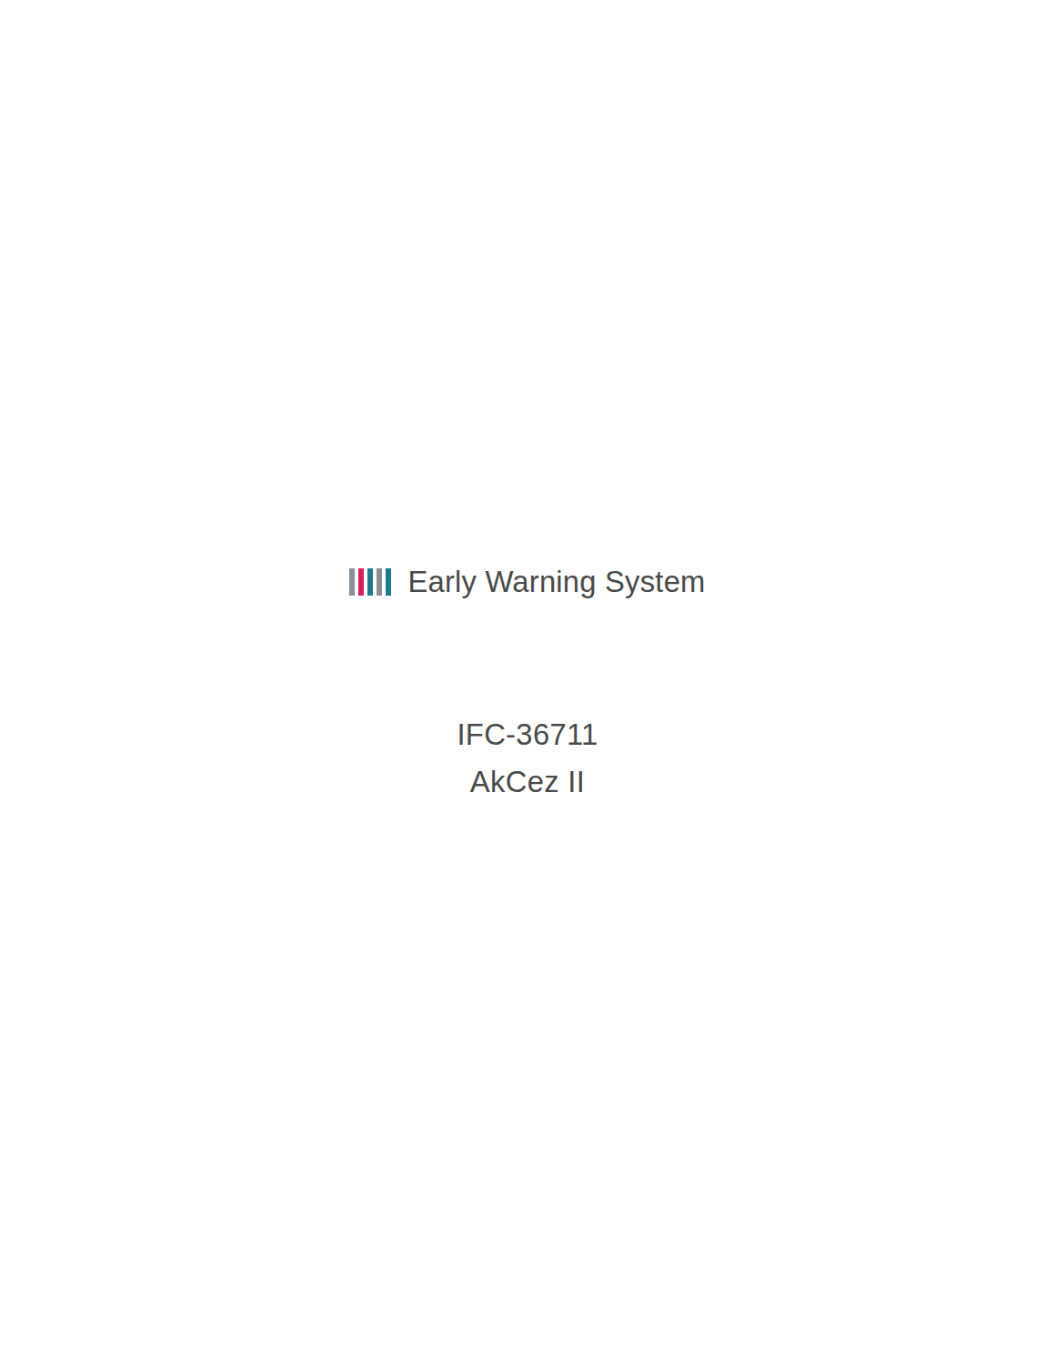Early Warning System
IFC-36711
AkCez II